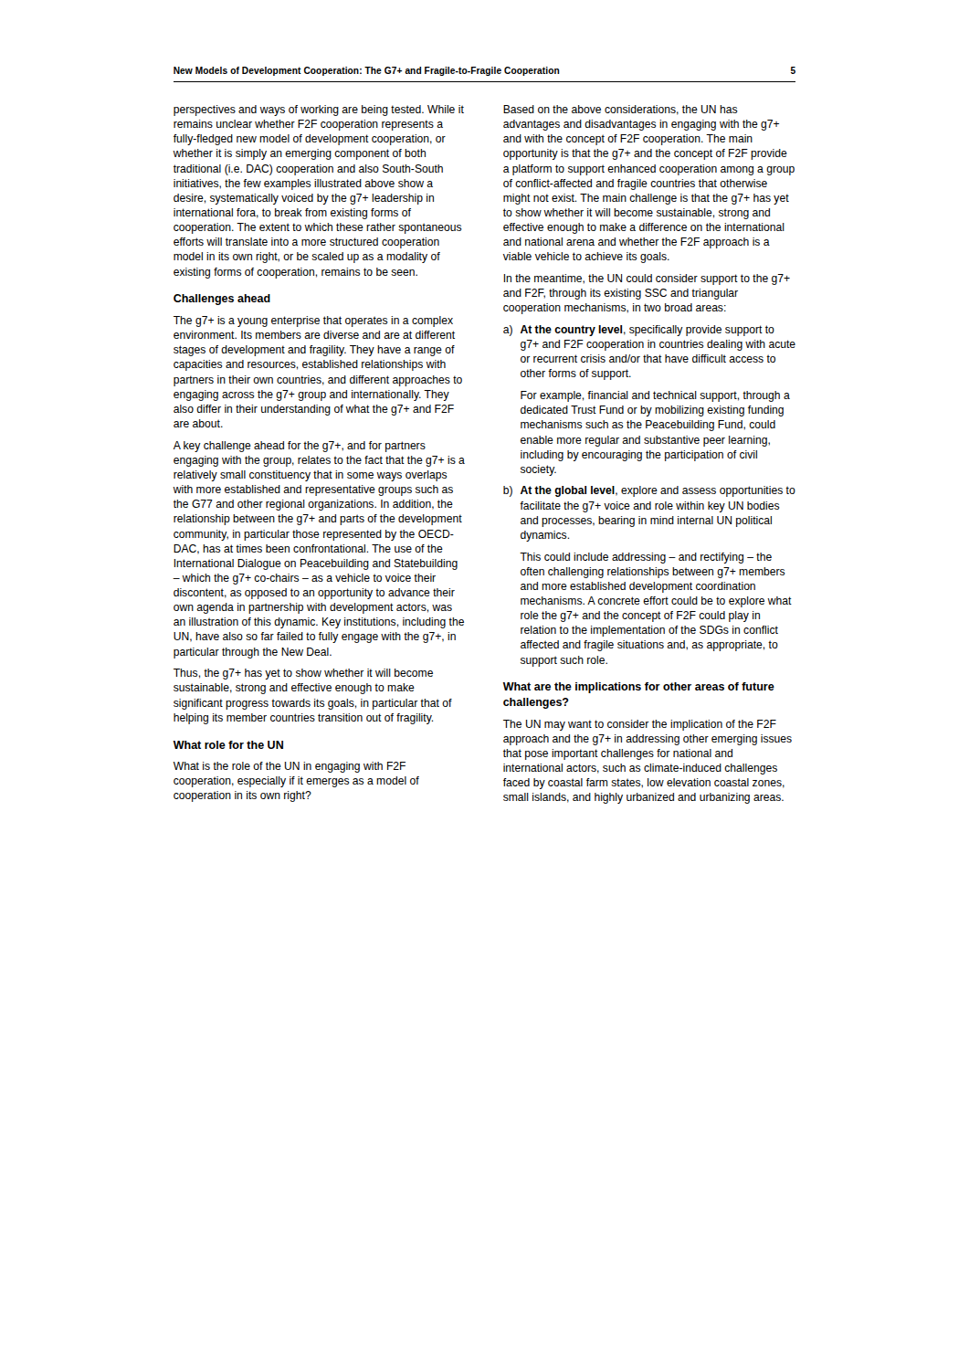New Models of Development Cooperation: The G7+ and Fragile-to-Fragile Cooperation 5
perspectives and ways of working are being tested. While it remains unclear whether F2F cooperation represents a fully-fledged new model of development cooperation, or whether it is simply an emerging component of both traditional (i.e. DAC) cooperation and also South-South initiatives, the few examples illustrated above show a desire, systematically voiced by the g7+ leadership in international fora, to break from existing forms of cooperation. The extent to which these rather spontaneous efforts will translate into a more structured cooperation model in its own right, or be scaled up as a modality of existing forms of cooperation, remains to be seen.
Challenges ahead
The g7+ is a young enterprise that operates in a complex environment. Its members are diverse and are at different stages of development and fragility. They have a range of capacities and resources, established relationships with partners in their own countries, and different approaches to engaging across the g7+ group and internationally. They also differ in their understanding of what the g7+ and F2F are about.
A key challenge ahead for the g7+, and for partners engaging with the group, relates to the fact that the g7+ is a relatively small constituency that in some ways overlaps with more established and representative groups such as the G77 and other regional organizations. In addition, the relationship between the g7+ and parts of the development community, in particular those represented by the OECD-DAC, has at times been confrontational. The use of the International Dialogue on Peacebuilding and Statebuilding – which the g7+ co-chairs – as a vehicle to voice their discontent, as opposed to an opportunity to advance their own agenda in partnership with development actors, was an illustration of this dynamic. Key institutions, including the UN, have also so far failed to fully engage with the g7+, in particular through the New Deal.
Thus, the g7+ has yet to show whether it will become sustainable, strong and effective enough to make significant progress towards its goals, in particular that of helping its member countries transition out of fragility.
What role for the UN
What is the role of the UN in engaging with F2F cooperation, especially if it emerges as a model of cooperation in its own right?
Based on the above considerations, the UN has advantages and disadvantages in engaging with the g7+ and with the concept of F2F cooperation. The main opportunity is that the g7+ and the concept of F2F provide a platform to support enhanced cooperation among a group of conflict-affected and fragile countries that otherwise might not exist. The main challenge is that the g7+ has yet to show whether it will become sustainable, strong and effective enough to make a difference on the international and national arena and whether the F2F approach is a viable vehicle to achieve its goals.
In the meantime, the UN could consider support to the g7+ and F2F, through its existing SSC and triangular cooperation mechanisms, in two broad areas:
a)
At the country level, specifically provide support to g7+ and F2F cooperation in countries dealing with acute or recurrent crisis and/or that have difficult access to other forms of support.
For example, financial and technical support, through a dedicated Trust Fund or by mobilizing existing funding mechanisms such as the Peacebuilding Fund, could enable more regular and substantive peer learning, including by encouraging the participation of civil society.
b)
At the global level, explore and assess opportunities to facilitate the g7+ voice and role within key UN bodies and processes, bearing in mind internal UN political dynamics.
This could include addressing – and rectifying – the often challenging relationships between g7+ members and more established development coordination mechanisms. A concrete effort could be to explore what role the g7+ and the concept of F2F could play in relation to the implementation of the SDGs in conflict affected and fragile situations and, as appropriate, to support such role.
What are the implications for other areas of future challenges?
The UN may want to consider the implication of the F2F approach and the g7+ in addressing other emerging issues that pose important challenges for national and international actors, such as climate-induced challenges faced by coastal farm states, low elevation coastal zones, small islands, and highly urbanized and urbanizing areas.